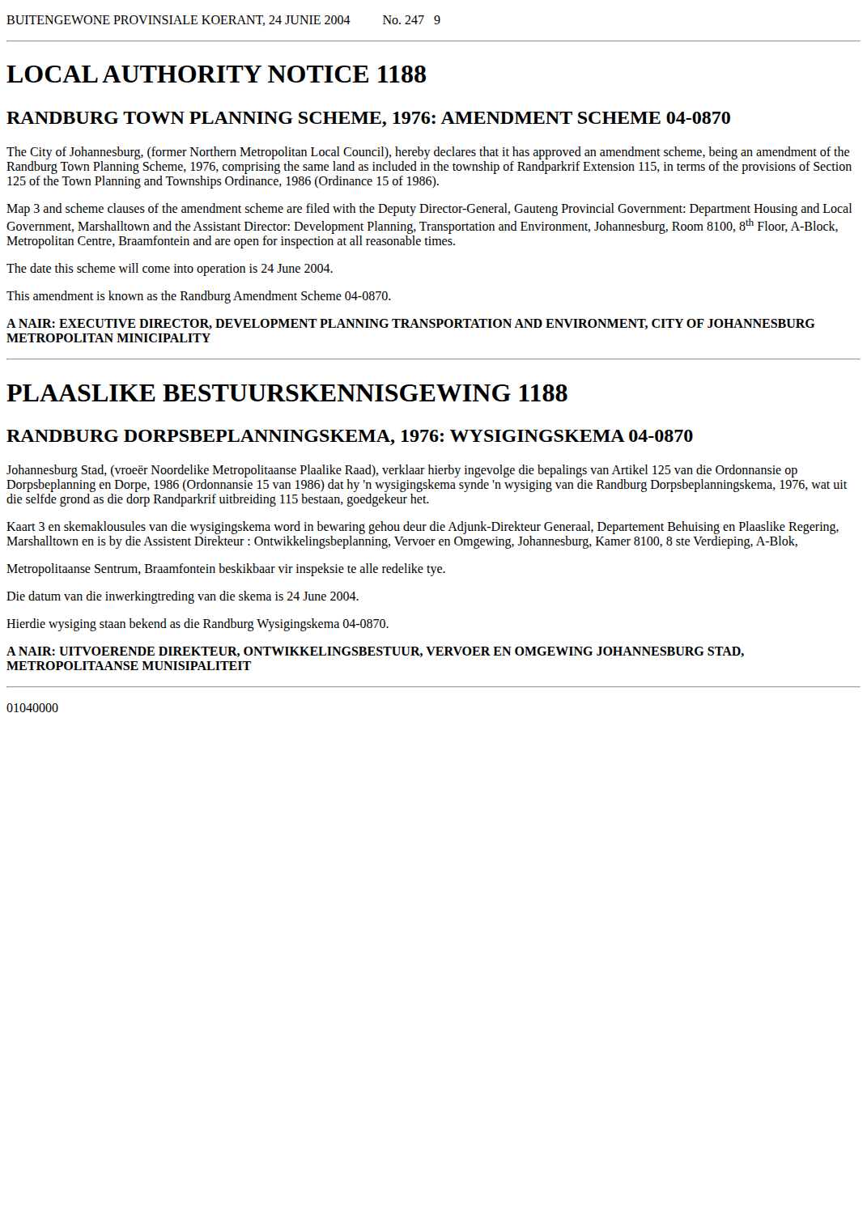BUITENGEWONE PROVINSIALE KOERANT, 24 JUNIE 2004 No. 247 9
LOCAL AUTHORITY NOTICE 1188
RANDBURG TOWN PLANNING SCHEME, 1976: AMENDMENT SCHEME 04-0870
The City of Johannesburg, (former Northern Metropolitan Local Council), hereby declares that it has approved an amendment scheme, being an amendment of the Randburg Town Planning Scheme, 1976, comprising the same land as included in the township of Randparkrif Extension 115, in terms of the provisions of Section 125 of the Town Planning and Townships Ordinance, 1986 (Ordinance 15 of 1986).
Map 3 and scheme clauses of the amendment scheme are filed with the Deputy Director-General, Gauteng Provincial Government: Department Housing and Local Government, Marshalltown and the Assistant Director: Development Planning, Transportation and Environment, Johannesburg, Room 8100, 8th Floor, A-Block, Metropolitan Centre, Braamfontein and are open for inspection at all reasonable times.
The date this scheme will come into operation is 24 June 2004.
This amendment is known as the Randburg Amendment Scheme 04-0870.
A NAIR: EXECUTIVE DIRECTOR, DEVELOPMENT PLANNING TRANSPORTATION AND ENVIRONMENT, CITY OF JOHANNESBURG METROPOLITAN MINICIPALITY
PLAASLIKE BESTUURSKENNISGEWING 1188
RANDBURG DORPSBEPLANNINGSKEMA, 1976: WYSIGINGSKEMA 04-0870
Johannesburg Stad, (vroeër Noordelike Metropolitaanse Plaalike Raad), verklaar hierby ingevolge die bepalings van Artikel 125 van die Ordonnansie op Dorpsbeplanning en Dorpe, 1986 (Ordonnansie 15 van 1986) dat hy 'n wysigingskema synde 'n wysiging van die Randburg Dorpsbeplanningskema, 1976, wat uit die selfde grond as die dorp Randparkrif uitbreiding 115 bestaan, goedgekeur het.
Kaart 3 en skemaklousules van die wysigingskema word in bewaring gehou deur die Adjunk-Direkteur Generaal, Departement Behuising en Plaaslike Regering, Marshalltown en is by die Assistent Direkteur : Ontwikkelingsbeplanning, Vervoer en Omgewing, Johannesburg, Kamer 8100, 8 ste Verdieping, A-Blok,
Metropolitaanse Sentrum, Braamfontein beskikbaar vir inspeksie te alle redelike tye.
Die datum van die inwerkingtreding van die skema is 24 June 2004.
Hierdie wysiging staan bekend as die Randburg Wysigingskema 04-0870.
A NAIR: UITVOERENDE DIREKTEUR, ONTWIKKELINGSBESTUUR, VERVOER EN OMGEWING JOHANNESBURG STAD, METROPOLITAANSE MUNISIPALITEIT
01040000